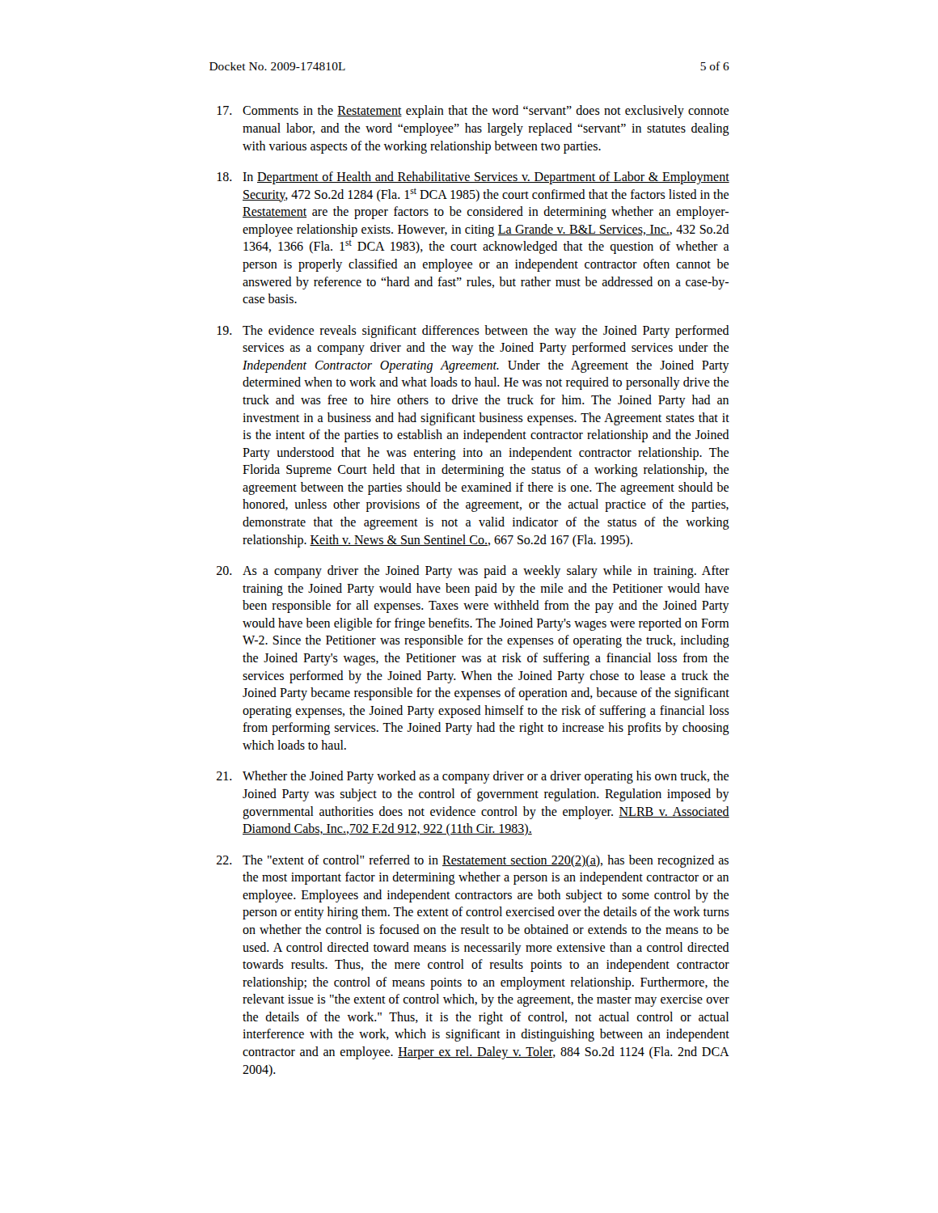Docket No. 2009-174810L 5 of 6
17. Comments in the Restatement explain that the word “servant” does not exclusively connote manual labor, and the word “employee” has largely replaced “servant” in statutes dealing with various aspects of the working relationship between two parties.
18. In Department of Health and Rehabilitative Services v. Department of Labor & Employment Security, 472 So.2d 1284 (Fla. 1st DCA 1985) the court confirmed that the factors listed in the Restatement are the proper factors to be considered in determining whether an employer-employee relationship exists. However, in citing La Grande v. B&L Services, Inc., 432 So.2d 1364, 1366 (Fla. 1st DCA 1983), the court acknowledged that the question of whether a person is properly classified an employee or an independent contractor often cannot be answered by reference to “hard and fast” rules, but rather must be addressed on a case-by-case basis.
19. The evidence reveals significant differences between the way the Joined Party performed services as a company driver and the way the Joined Party performed services under the Independent Contractor Operating Agreement. Under the Agreement the Joined Party determined when to work and what loads to haul. He was not required to personally drive the truck and was free to hire others to drive the truck for him. The Joined Party had an investment in a business and had significant business expenses. The Agreement states that it is the intent of the parties to establish an independent contractor relationship and the Joined Party understood that he was entering into an independent contractor relationship. The Florida Supreme Court held that in determining the status of a working relationship, the agreement between the parties should be examined if there is one. The agreement should be honored, unless other provisions of the agreement, or the actual practice of the parties, demonstrate that the agreement is not a valid indicator of the status of the working relationship. Keith v. News & Sun Sentinel Co., 667 So.2d 167 (Fla. 1995).
20. As a company driver the Joined Party was paid a weekly salary while in training. After training the Joined Party would have been paid by the mile and the Petitioner would have been responsible for all expenses. Taxes were withheld from the pay and the Joined Party would have been eligible for fringe benefits. The Joined Party's wages were reported on Form W-2. Since the Petitioner was responsible for the expenses of operating the truck, including the Joined Party's wages, the Petitioner was at risk of suffering a financial loss from the services performed by the Joined Party. When the Joined Party chose to lease a truck the Joined Party became responsible for the expenses of operation and, because of the significant operating expenses, the Joined Party exposed himself to the risk of suffering a financial loss from performing services. The Joined Party had the right to increase his profits by choosing which loads to haul.
21. Whether the Joined Party worked as a company driver or a driver operating his own truck, the Joined Party was subject to the control of government regulation. Regulation imposed by governmental authorities does not evidence control by the employer. NLRB v. Associated Diamond Cabs, Inc.,702 F.2d 912, 922 (11th Cir. 1983).
22. The "extent of control" referred to in Restatement section 220(2)(a), has been recognized as the most important factor in determining whether a person is an independent contractor or an employee. Employees and independent contractors are both subject to some control by the person or entity hiring them. The extent of control exercised over the details of the work turns on whether the control is focused on the result to be obtained or extends to the means to be used. A control directed toward means is necessarily more extensive than a control directed towards results. Thus, the mere control of results points to an independent contractor relationship; the control of means points to an employment relationship. Furthermore, the relevant issue is "the extent of control which, by the agreement, the master may exercise over the details of the work." Thus, it is the right of control, not actual control or actual interference with the work, which is significant in distinguishing between an independent contractor and an employee. Harper ex rel. Daley v. Toler, 884 So.2d 1124 (Fla. 2nd DCA 2004).